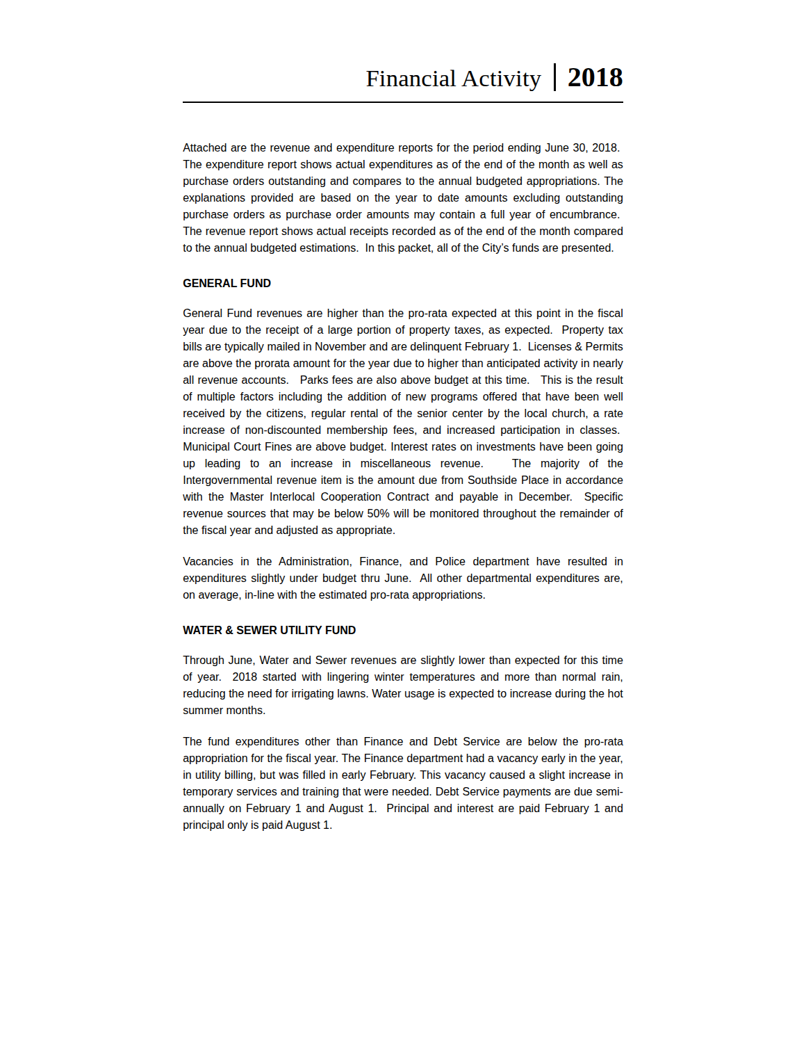Financial Activity 2018
Attached are the revenue and expenditure reports for the period ending June 30, 2018. The expenditure report shows actual expenditures as of the end of the month as well as purchase orders outstanding and compares to the annual budgeted appropriations. The explanations provided are based on the year to date amounts excluding outstanding purchase orders as purchase order amounts may contain a full year of encumbrance. The revenue report shows actual receipts recorded as of the end of the month compared to the annual budgeted estimations. In this packet, all of the City’s funds are presented.
General Fund
General Fund revenues are higher than the pro-rata expected at this point in the fiscal year due to the receipt of a large portion of property taxes, as expected. Property tax bills are typically mailed in November and are delinquent February 1. Licenses & Permits are above the prorata amount for the year due to higher than anticipated activity in nearly all revenue accounts. Parks fees are also above budget at this time. This is the result of multiple factors including the addition of new programs offered that have been well received by the citizens, regular rental of the senior center by the local church, a rate increase of non-discounted membership fees, and increased participation in classes. Municipal Court Fines are above budget. Interest rates on investments have been going up leading to an increase in miscellaneous revenue. The majority of the Intergovernmental revenue item is the amount due from Southside Place in accordance with the Master Interlocal Cooperation Contract and payable in December. Specific revenue sources that may be below 50% will be monitored throughout the remainder of the fiscal year and adjusted as appropriate.
Vacancies in the Administration, Finance, and Police department have resulted in expenditures slightly under budget thru June. All other departmental expenditures are, on average, in-line with the estimated pro-rata appropriations.
Water & Sewer Utility Fund
Through June, Water and Sewer revenues are slightly lower than expected for this time of year. 2018 started with lingering winter temperatures and more than normal rain, reducing the need for irrigating lawns. Water usage is expected to increase during the hot summer months.
The fund expenditures other than Finance and Debt Service are below the pro-rata appropriation for the fiscal year. The Finance department had a vacancy early in the year, in utility billing, but was filled in early February. This vacancy caused a slight increase in temporary services and training that were needed. Debt Service payments are due semi-annually on February 1 and August 1. Principal and interest are paid February 1 and principal only is paid August 1.